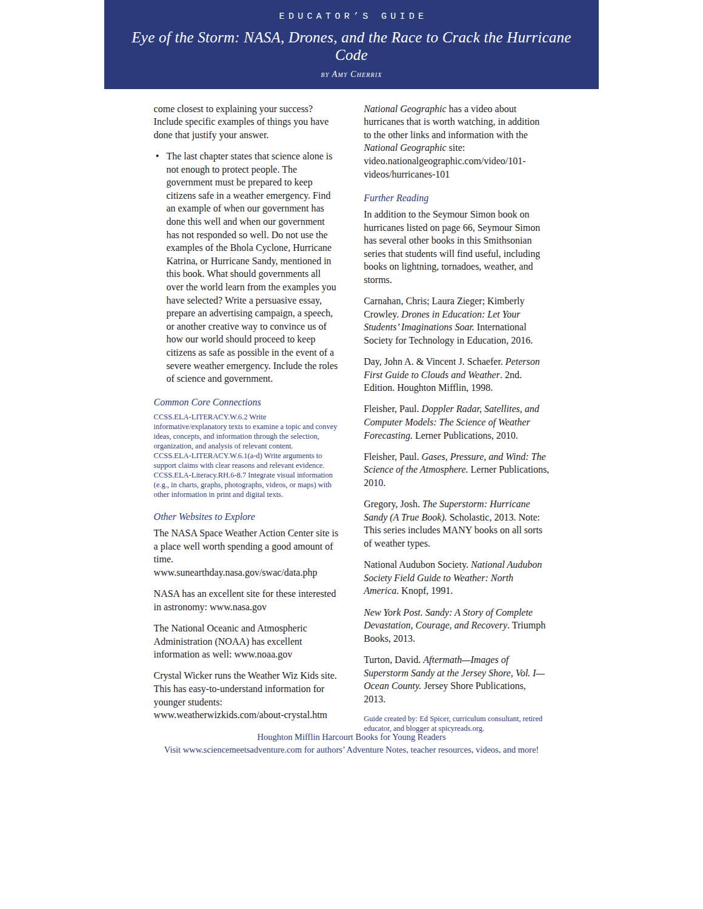Educator’s Guide
Eye of the Storm: NASA, Drones, and the Race to Crack the Hurricane Code
by Amy Cherrix
come closest to explaining your success? Include specific examples of things you have done that justify your answer.
The last chapter states that science alone is not enough to protect people. The government must be prepared to keep citizens safe in a weather emergency. Find an example of when our government has done this well and when our government has not responded so well. Do not use the examples of the Bhola Cyclone, Hurricane Katrina, or Hurricane Sandy, mentioned in this book. What should governments all over the world learn from the examples you have selected? Write a persuasive essay, prepare an advertising campaign, a speech, or another creative way to convince us of how our world should proceed to keep citizens as safe as possible in the event of a severe weather emergency. Include the roles of science and government.
Common Core Connections
CCSS.ELA-LITERACY.W.6.2 Write informative/explanatory texts to examine a topic and convey ideas, concepts, and information through the selection, organization, and analysis of relevant content. CCSS.ELA-LITERACY.W.6.1(a-d) Write arguments to support claims with clear reasons and relevant evidence. CCSS.ELA-Literacy.RH.6-8.7 Integrate visual information (e.g., in charts, graphs, photographs, videos, or maps) with other information in print and digital texts.
Other Websites to Explore
The NASA Space Weather Action Center site is a place well worth spending a good amount of time. www.sunearthday.nasa.gov/swac/data.php
NASA has an excellent site for these interested in astronomy: www.nasa.gov
The National Oceanic and Atmospheric Administration (NOAA) has excellent information as well: www.noaa.gov
Crystal Wicker runs the Weather Wiz Kids site. This has easy-to-understand information for younger students: www.weatherwizkids.com/about-crystal.htm
National Geographic has a video about hurricanes that is worth watching, in addition to the other links and information with the National Geographic site: video.nationalgeographic.com/video/101-videos/hurricanes-101
Further Reading
In addition to the Seymour Simon book on hurricanes listed on page 66, Seymour Simon has several other books in this Smithsonian series that students will find useful, including books on lightning, tornadoes, weather, and storms.
Carnahan, Chris; Laura Zieger; Kimberly Crowley. Drones in Education: Let Your Students’ Imaginations Soar. International Society for Technology in Education, 2016.
Day, John A. & Vincent J. Schaefer. Peterson First Guide to Clouds and Weather. 2nd. Edition. Houghton Mifflin, 1998.
Fleisher, Paul. Doppler Radar, Satellites, and Computer Models: The Science of Weather Forecasting. Lerner Publications, 2010.
Fleisher, Paul. Gases, Pressure, and Wind: The Science of the Atmosphere. Lerner Publications, 2010.
Gregory, Josh. The Superstorm: Hurricane Sandy (A True Book). Scholastic, 2013. Note: This series includes MANY books on all sorts of weather types.
National Audubon Society. National Audubon Society Field Guide to Weather: North America. Knopf, 1991.
New York Post. Sandy: A Story of Complete Devastation, Courage, and Recovery. Triumph Books, 2013.
Turton, David. Aftermath—Images of Superstorm Sandy at the Jersey Shore, Vol. I—Ocean County. Jersey Shore Publications, 2013.
Guide created by: Ed Spicer, curriculum consultant, retired educator, and blogger at spicyreads.org.
Houghton Mifflin Harcourt Books for Young Readers
Visit www.sciencemeetsadventure.com for authors’ Adventure Notes, teacher resources, videos, and more!